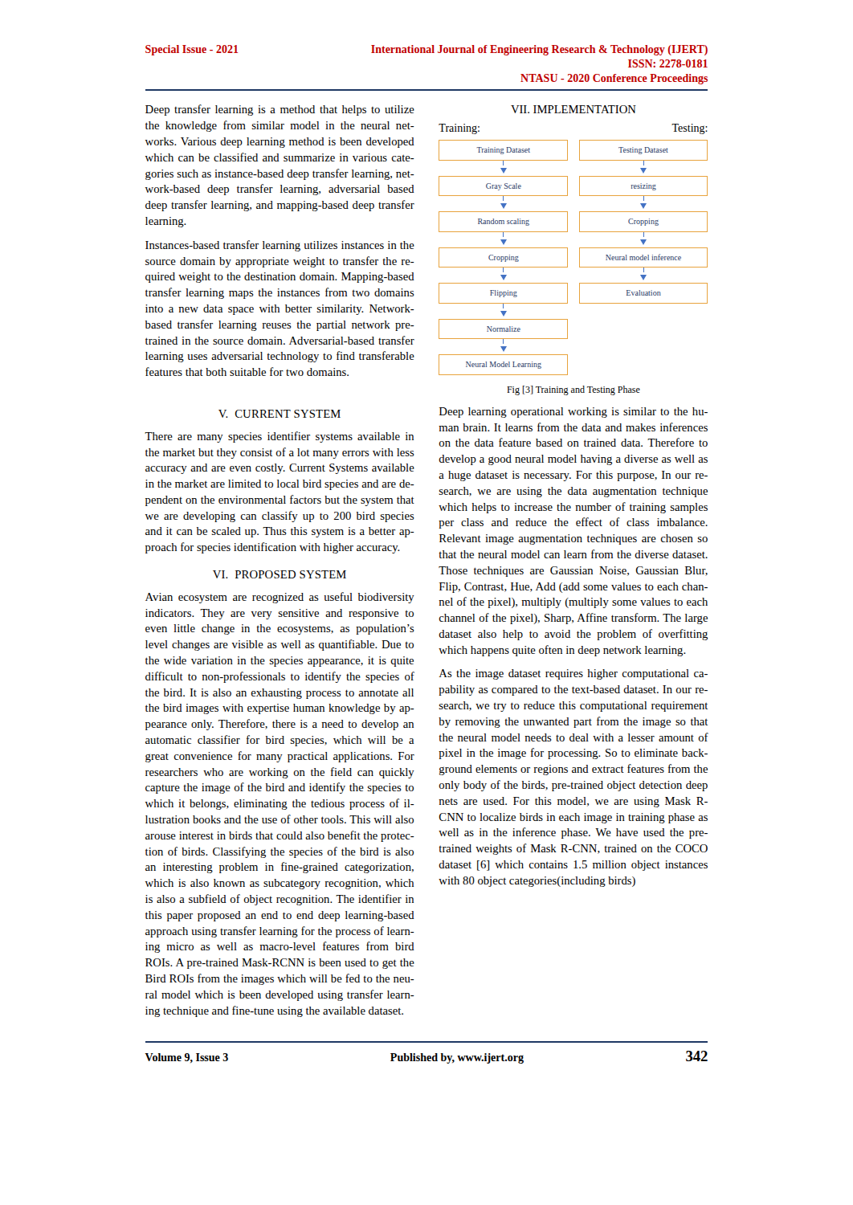Special Issue - 2021
International Journal of Engineering Research & Technology (IJERT)
ISSN: 2278-0181
NTASU - 2020 Conference Proceedings
Deep transfer learning is a method that helps to utilize the knowledge from similar model in the neural networks. Various deep learning method is been developed which can be classified and summarize in various categories such as instance-based deep transfer learning, network-based deep transfer learning, adversarial based deep transfer learning, and mapping-based deep transfer learning.
Instances-based transfer learning utilizes instances in the source domain by appropriate weight to transfer the required weight to the destination domain. Mapping-based transfer learning maps the instances from two domains into a new data space with better similarity. Network-based transfer learning reuses the partial network pre-trained in the source domain. Adversarial-based transfer learning uses adversarial technology to find transferable features that both suitable for two domains.
V. CURRENT SYSTEM
There are many species identifier systems available in the market but they consist of a lot many errors with less accuracy and are even costly. Current Systems available in the market are limited to local bird species and are dependent on the environmental factors but the system that we are developing can classify up to 200 bird species and it can be scaled up. Thus this system is a better approach for species identification with higher accuracy.
VI. PROPOSED SYSTEM
Avian ecosystem are recognized as useful biodiversity indicators. They are very sensitive and responsive to even little change in the ecosystems, as population’s level changes are visible as well as quantifiable. Due to the wide variation in the species appearance, it is quite difficult to non-professionals to identify the species of the bird. It is also an exhausting process to annotate all the bird images with expertise human knowledge by appearance only. Therefore, there is a need to develop an automatic classifier for bird species, which will be a great convenience for many practical applications. For researchers who are working on the field can quickly capture the image of the bird and identify the species to which it belongs, eliminating the tedious process of illustration books and the use of other tools. This will also arouse interest in birds that could also benefit the protection of birds. Classifying the species of the bird is also an interesting problem in fine-grained categorization, which is also known as subcategory recognition, which is also a subfield of object recognition. The identifier in this paper proposed an end to end deep learning-based approach using transfer learning for the process of learning micro as well as macro-level features from bird ROIs. A pre-trained Mask-RCNN is been used to get the Bird ROIs from the images which will be fed to the neural model which is been developed using transfer learning technique and fine-tune using the available dataset.
VII. IMPLEMENTATION
Training: Testing:
Training Dataset
Gray Scale
Random scaling
Cropping
Flipping
Normalize
Neural Model Learning
Testing Dataset
resizing
Cropping
Neural model inference
Evaluation
Fig [3] Training and Testing Phase
Deep learning operational working is similar to the human brain. It learns from the data and makes inferences on the data feature based on trained data. Therefore to develop a good neural model having a diverse as well as a huge dataset is necessary. For this purpose, In our research, we are using the data augmentation technique which helps to increase the number of training samples per class and reduce the effect of class imbalance. Relevant image augmentation techniques are chosen so that the neural model can learn from the diverse dataset. Those techniques are Gaussian Noise, Gaussian Blur, Flip, Contrast, Hue, Add (add some values to each channel of the pixel), multiply (multiply some values to each channel of the pixel), Sharp, Affine transform. The large dataset also help to avoid the problem of overfitting which happens quite often in deep network learning.
As the image dataset requires higher computational capability as compared to the text-based dataset. In our research, we try to reduce this computational requirement by removing the unwanted part from the image so that the neural model needs to deal with a lesser amount of pixel in the image for processing. So to eliminate background elements or regions and extract features from the only body of the birds, pre-trained object detection deep nets are used. For this model, we are using Mask R-CNN to localize birds in each image in training phase as well as in the inference phase. We have used the pre-trained weights of Mask R-CNN, trained on the COCO dataset [6] which contains 1.5 million object instances with 80 object categories(including birds)
Volume 9, Issue 3
Published by, www.ijert.org
342